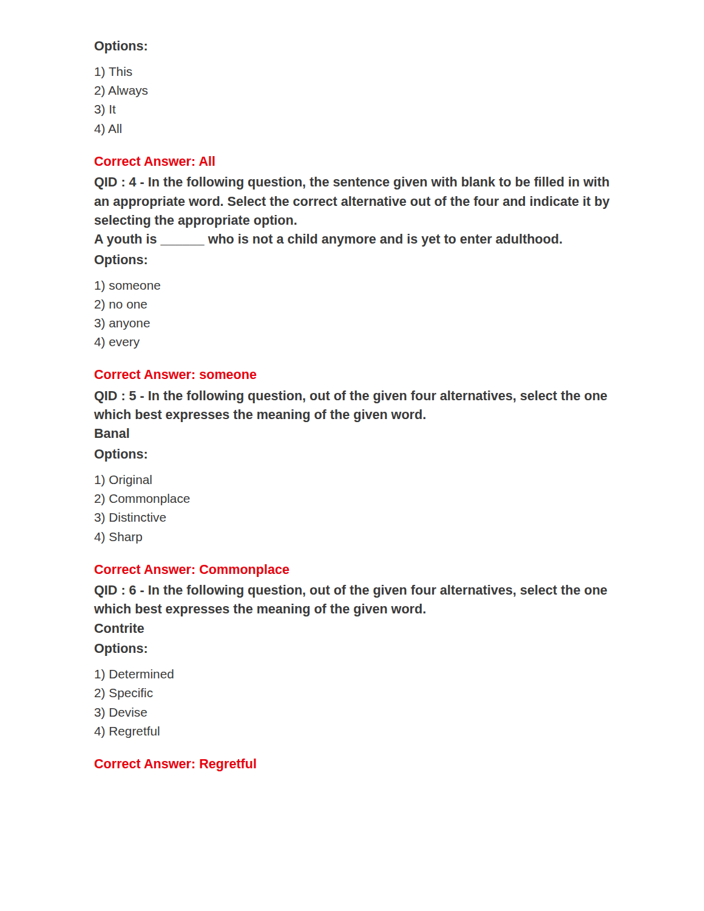Options:
1) This
2) Always
3) It
4) All
Correct Answer: All
QID : 4 - In the following question, the sentence given with blank to be filled in with an appropriate word. Select the correct alternative out of the four and indicate it by selecting the appropriate option.
A youth is ______ who is not a child anymore and is yet to enter adulthood.
Options:
1) someone
2) no one
3) anyone
4) every
Correct Answer: someone
QID : 5 - In the following question, out of the given four alternatives, select the one which best expresses the meaning of the given word.
Banal
Options:
1) Original
2) Commonplace
3) Distinctive
4) Sharp
Correct Answer: Commonplace
QID : 6 - In the following question, out of the given four alternatives, select the one which best expresses the meaning of the given word.
Contrite
Options:
1) Determined
2) Specific
3) Devise
4) Regretful
Correct Answer: Regretful